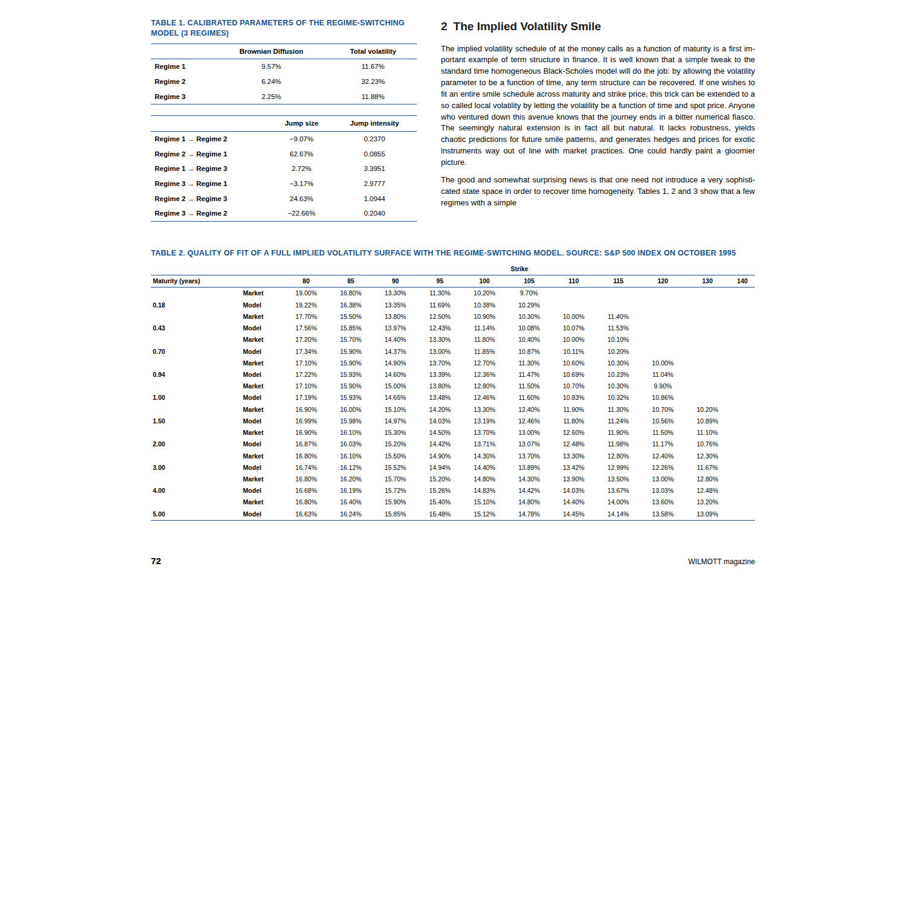Table 1. Calibrated parameters of the regime-switching model (3 regimes)
| | Brownian Diffusion | Total volatility |
| --- | --- | --- |
| Regime 1 | 9.57% | 11.67% |
| Regime 2 | 6.24% | 32.23% |
| Regime 3 | 2.25% | 11.88% |
| | Jump size | Jump intensity |
| --- | --- | --- |
| Regime 1 → Regime 2 | −9.07% | 0.2370 |
| Regime 2 → Regime 1 | 62.67% | 0.0855 |
| Regime 1 → Regime 3 | 2.72% | 3.3951 |
| Regime 3 → Regime 1 | −3.17% | 2.9777 |
| Regime 2 → Regime 3 | 24.63% | 1.0944 |
| Regime 3 → Regime 2 | −22.66% | 0.2040 |
2 The Implied Volatility Smile
The implied volatility schedule of at the money calls as a function of maturity is a first important example of term structure in finance. It is well known that a simple tweak to the standard time homogeneous Black-Scholes model will do the job: by allowing the volatility parameter to be a function of time, any term structure can be recovered. If one wishes to fit an entire smile schedule across maturity and strike price, this trick can be extended to a so called local volatility by letting the volatility be a function of time and spot price. Anyone who ventured down this avenue knows that the journey ends in a bitter numerical fiasco. The seemingly natural extension is in fact all but natural. It lacks robustness, yields chaotic predictions for future smile patterns, and generates hedges and prices for exotic instruments way out of line with market practices. One could hardly paint a gloomier picture.
The good and somewhat surprising news is that one need not introduce a very sophisticated state space in order to recover time homogeneity. Tables 1, 2 and 3 show that a few regimes with a simple
Table 2. Quality of fit of a full implied volatility surface with the regime-switching model. Source: S&P 500 index on October 1995
| | | Strike |
| --- | --- | --- |
| Maturity (years) | | 80 | 85 | 90 | 95 | 100 | 105 | 110 | 115 | 120 | 130 | 140 |
| | Market | 19.00% | 16.80% | 13.30% | 11.30% | 10.20% | 9.70% | | | | | |
| 0.18 | Model | 19.22% | 16.38% | 13.35% | 11.69% | 10.38% | 10.29% | | | | | |
| | Market | 17.70% | 15.50% | 13.80% | 12.50% | 10.90% | 10.30% | 10.00% | 11.40% | | | |
| 0.43 | Model | 17.56% | 15.85% | 13.97% | 12.43% | 11.14% | 10.08% | 10.07% | 11.53% | | | |
| | Market | 17.20% | 15.70% | 14.40% | 13.30% | 11.80% | 10.40% | 10.00% | 10.10% | | | |
| 0.70 | Model | 17.34% | 15.90% | 14.37% | 13.00% | 11.85% | 10.87% | 10.11% | 10.20% | | | |
| | Market | 17.10% | 15.90% | 14.90% | 13.70% | 12.70% | 11.30% | 10.60% | 10.30% | 10.00% | | |
| 0.94 | Model | 17.22% | 15.93% | 14.60% | 13.39% | 12.36% | 11.47% | 10.69% | 10.23% | 11.04% | | |
| | Market | 17.10% | 15.90% | 15.00% | 13.80% | 12.80% | 11.50% | 10.70% | 10.30% | 9.90% | | |
| 1.00 | Model | 17.19% | 15.93% | 14.65% | 13.48% | 12.46% | 11.60% | 10.83% | 10.32% | 10.86% | | |
| | Market | 16.90% | 16.00% | 15.10% | 14.20% | 13.30% | 12.40% | 11.90% | 11.30% | 10.70% | 10.20% | |
| 1.50 | Model | 16.99% | 15.98% | 14.97% | 14.03% | 13.19% | 12.46% | 11.80% | 11.24% | 10.56% | 10.89% | |
| | Market | 16.90% | 16.10% | 15.30% | 14.50% | 13.70% | 13.00% | 12.60% | 11.90% | 11.50% | 11.10% | |
| 2.00 | Model | 16.87% | 16.03% | 15.20% | 14.42% | 13.71% | 13.07% | 12.48% | 11.98% | 11.17% | 10.76% | |
| | Market | 16.80% | 16.10% | 15.50% | 14.90% | 14.30% | 13.70% | 13.30% | 12.80% | 12.40% | 12.30% | |
| 3.00 | Model | 16.74% | 16.12% | 15.52% | 14.94% | 14.40% | 13.89% | 13.42% | 12.99% | 12.26% | 11.67% | |
| | Market | 16.80% | 16.20% | 15.70% | 15.20% | 14.80% | 14.30% | 13.90% | 13.50% | 13.00% | 12.80% | |
| 4.00 | Model | 16.68% | 16.19% | 15.72% | 15.26% | 14.83% | 14.42% | 14.03% | 13.67% | 13.03% | 12.48% | |
| | Market | 16.80% | 16.40% | 15.90% | 15.40% | 15.10% | 14.80% | 14.40% | 14.00% | 13.60% | 13.20% | |
| 5.00 | Model | 16.63% | 16.24% | 15.85% | 15.48% | 15.12% | 14.78% | 14.45% | 14.14% | 13.58% | 13.09% | |
72
WILMOTT magazine